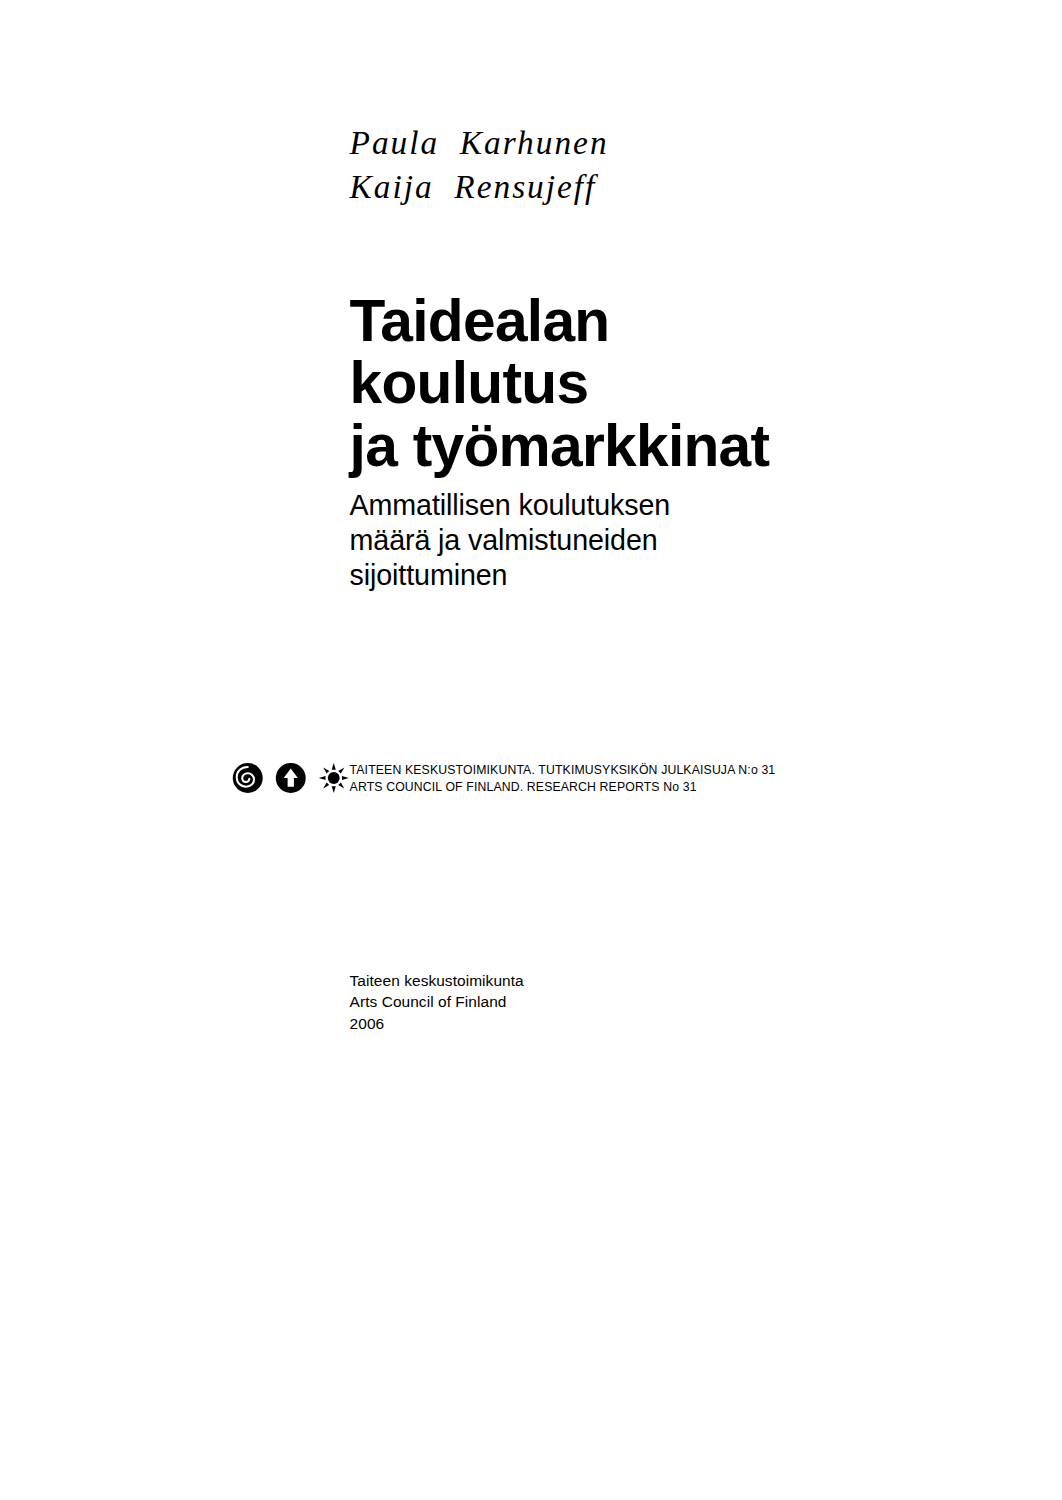Paula Karhunen
Kaija Rensujeff
Taidealan
koulutus
ja työmarkkinat
Ammatillisen koulutuksen
määrä ja valmistuneiden
sijoittuminen
TAITEEN KESKUSTOIMIKUNTA. TUTKIMUSYKSIKÖN JULKAISUJA N:o 31
ARTS COUNCIL OF FINLAND. RESEARCH REPORTS No 31
Taiteen keskustoimikunta
Arts Council of Finland
2006